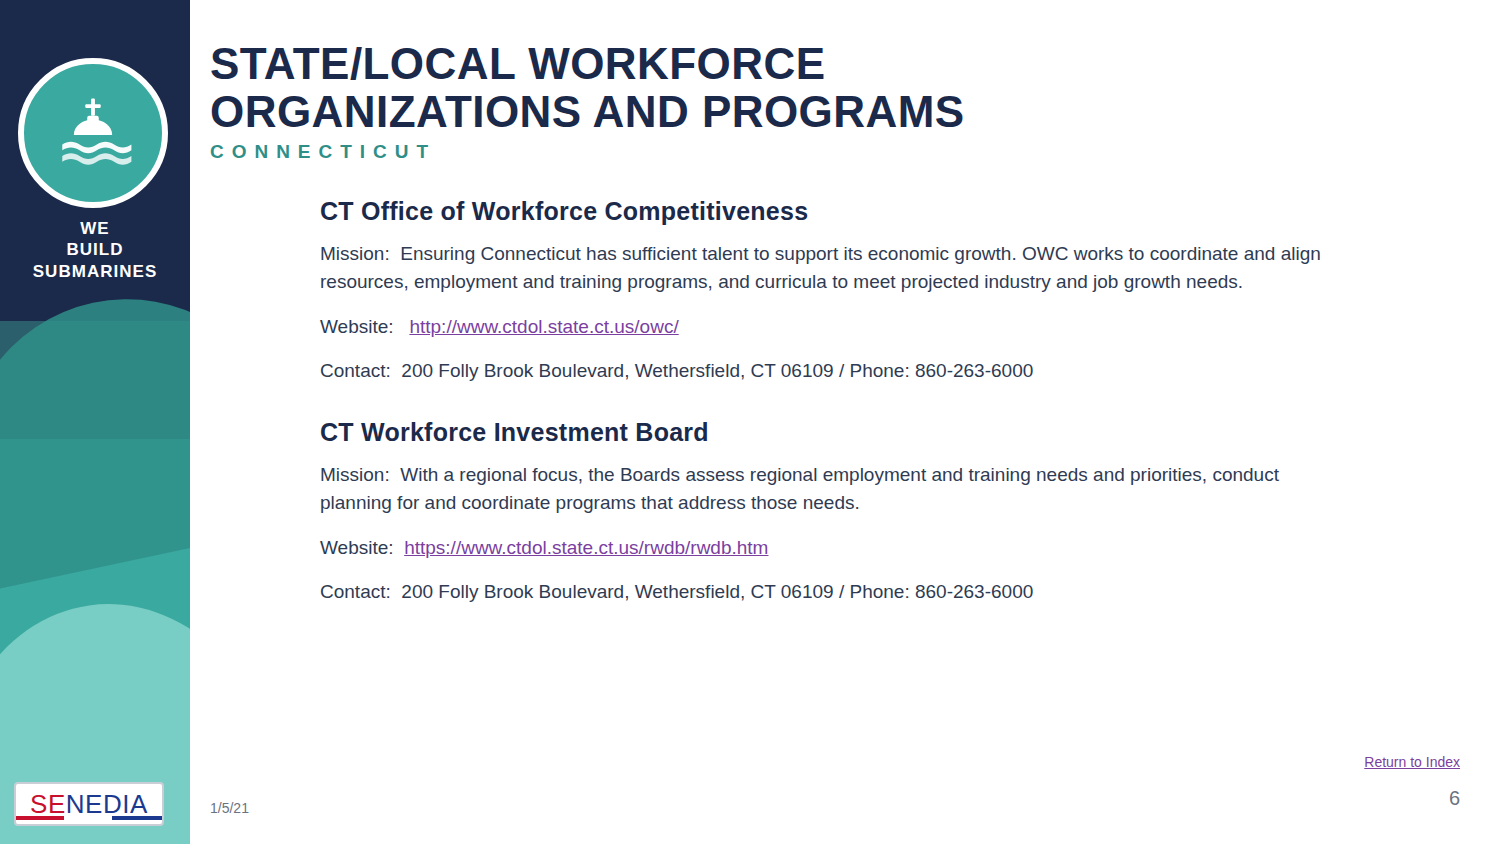WE
BUILD
SUBMARINES
SE NEDIA
State/Local Workforce
Organizations and Programs
Connecticut
CT Office of Workforce Competitiveness
Mission: Ensuring Connecticut has sufficient talent to support its economic growth. OWC works to coordinate and align resources, employment and training programs, and curricula to meet projected industry and job growth needs.
Website: http://www.ctdol.state.ct.us/owc/
Contact: 200 Folly Brook Boulevard, Wethersfield, CT 06109 / Phone: 860-263-6000
CT Workforce Investment Board
Mission: With a regional focus, the Boards assess regional employment and training needs and priorities, conduct planning for and coordinate programs that address those needs.
Website: https://www.ctdol.state.ct.us/rwdb/rwdb.htm
Contact: 200 Folly Brook Boulevard, Wethersfield, CT 06109 / Phone: 860-263-6000
Return to Index
6
1/5/21